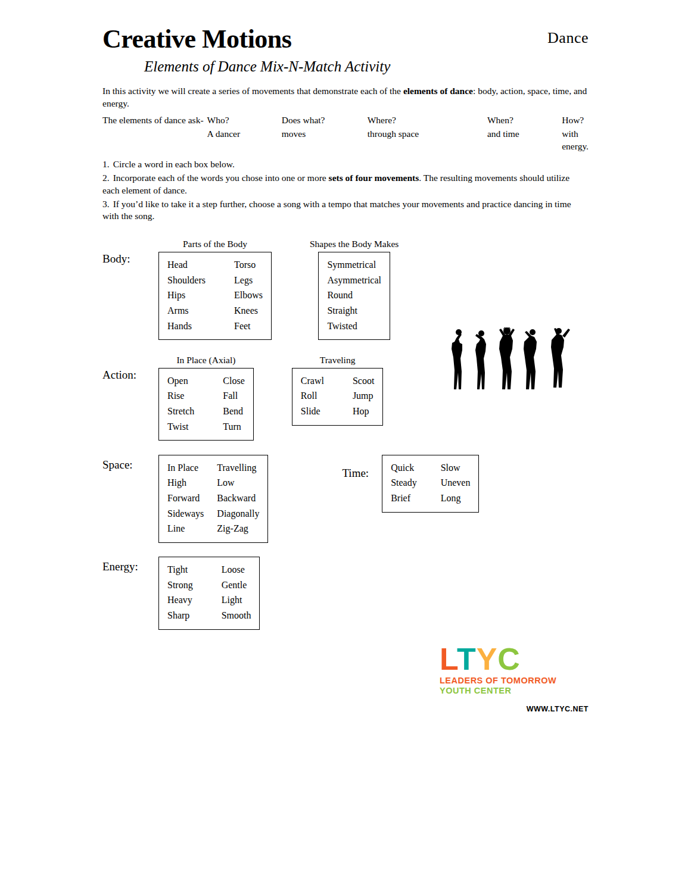Creative Motions
Dance
Elements of Dance Mix-N-Match Activity
In this activity we will create a series of movements that demonstrate each of the elements of dance: body, action, space, time, and energy.
| The elements of dance ask- | Who? | Does what? | Where? | When? | How? |
| | A dancer | moves | through space | and time | with energy. |
1. Circle a word in each box below.
2. Incorporate each of the words you chose into one or more sets of four movements. The resulting movements should utilize each element of dance.
3. If you’d like to take it a step further, choose a song with a tempo that matches your movements and practice dancing in time with the song.
Body:
Parts of the Body
| Head | Torso |
| Shoulders | Legs |
| Hips | Elbows |
| Arms | Knees |
| Hands | Feet |
Shapes the Body Makes
| Symmetrical |
| Asymmetrical |
| Round |
| Straight |
| Twisted |
Action:
In Place (Axial)
| Open | Close |
| Rise | Fall |
| Stretch | Bend |
| Twist | Turn |
Traveling
| Crawl | Scoot |
| Roll | Jump |
| Slide | Hop |
Space:
| In Place | Travelling |
| High | Low |
| Forward | Backward |
| Sideways | Diagonally |
| Line | Zig-Zag |
Time:
| Quick | Slow |
| Steady | Uneven |
| Brief | Long |
Energy:
| Tight | Loose |
| Strong | Gentle |
| Heavy | Light |
| Sharp | Smooth |
LTYC
LEADERS OF TOMORROW
YOUTH CENTER
WWW.LTYC.NET